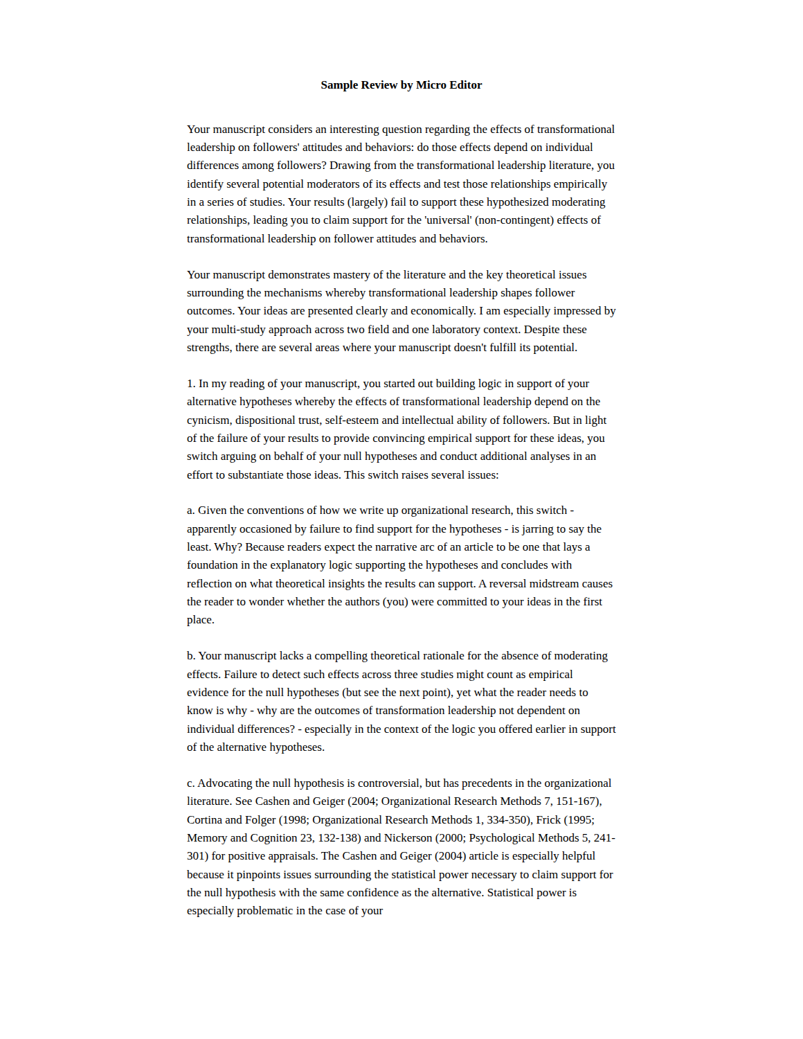Sample Review by Micro Editor
Your manuscript considers an interesting question regarding the effects of transformational leadership on followers' attitudes and behaviors: do those effects depend on individual differences among followers? Drawing from the transformational leadership literature, you identify several potential moderators of its effects and test those relationships empirically in a series of studies. Your results (largely) fail to support these hypothesized moderating relationships, leading you to claim support for the 'universal' (non-contingent) effects of transformational leadership on follower attitudes and behaviors.
Your manuscript demonstrates mastery of the literature and the key theoretical issues surrounding the mechanisms whereby transformational leadership shapes follower outcomes. Your ideas are presented clearly and economically. I am especially impressed by your multi-study approach across two field and one laboratory context. Despite these strengths, there are several areas where your manuscript doesn't fulfill its potential.
1. In my reading of your manuscript, you started out building logic in support of your alternative hypotheses whereby the effects of transformational leadership depend on the cynicism, dispositional trust, self-esteem and intellectual ability of followers. But in light of the failure of your results to provide convincing empirical support for these ideas, you switch arguing on behalf of your null hypotheses and conduct additional analyses in an effort to substantiate those ideas. This switch raises several issues:
a. Given the conventions of how we write up organizational research, this switch - apparently occasioned by failure to find support for the hypotheses - is jarring to say the least. Why? Because readers expect the narrative arc of an article to be one that lays a foundation in the explanatory logic supporting the hypotheses and concludes with reflection on what theoretical insights the results can support. A reversal midstream causes the reader to wonder whether the authors (you) were committed to your ideas in the first place.
b. Your manuscript lacks a compelling theoretical rationale for the absence of moderating effects. Failure to detect such effects across three studies might count as empirical evidence for the null hypotheses (but see the next point), yet what the reader needs to know is why - why are the outcomes of transformation leadership not dependent on individual differences? - especially in the context of the logic you offered earlier in support of the alternative hypotheses.
c. Advocating the null hypothesis is controversial, but has precedents in the organizational literature. See Cashen and Geiger (2004; Organizational Research Methods 7, 151-167), Cortina and Folger (1998; Organizational Research Methods 1, 334-350), Frick (1995; Memory and Cognition 23, 132-138) and Nickerson (2000; Psychological Methods 5, 241-301) for positive appraisals. The Cashen and Geiger (2004) article is especially helpful because it pinpoints issues surrounding the statistical power necessary to claim support for the null hypothesis with the same confidence as the alternative. Statistical power is especially problematic in the case of your